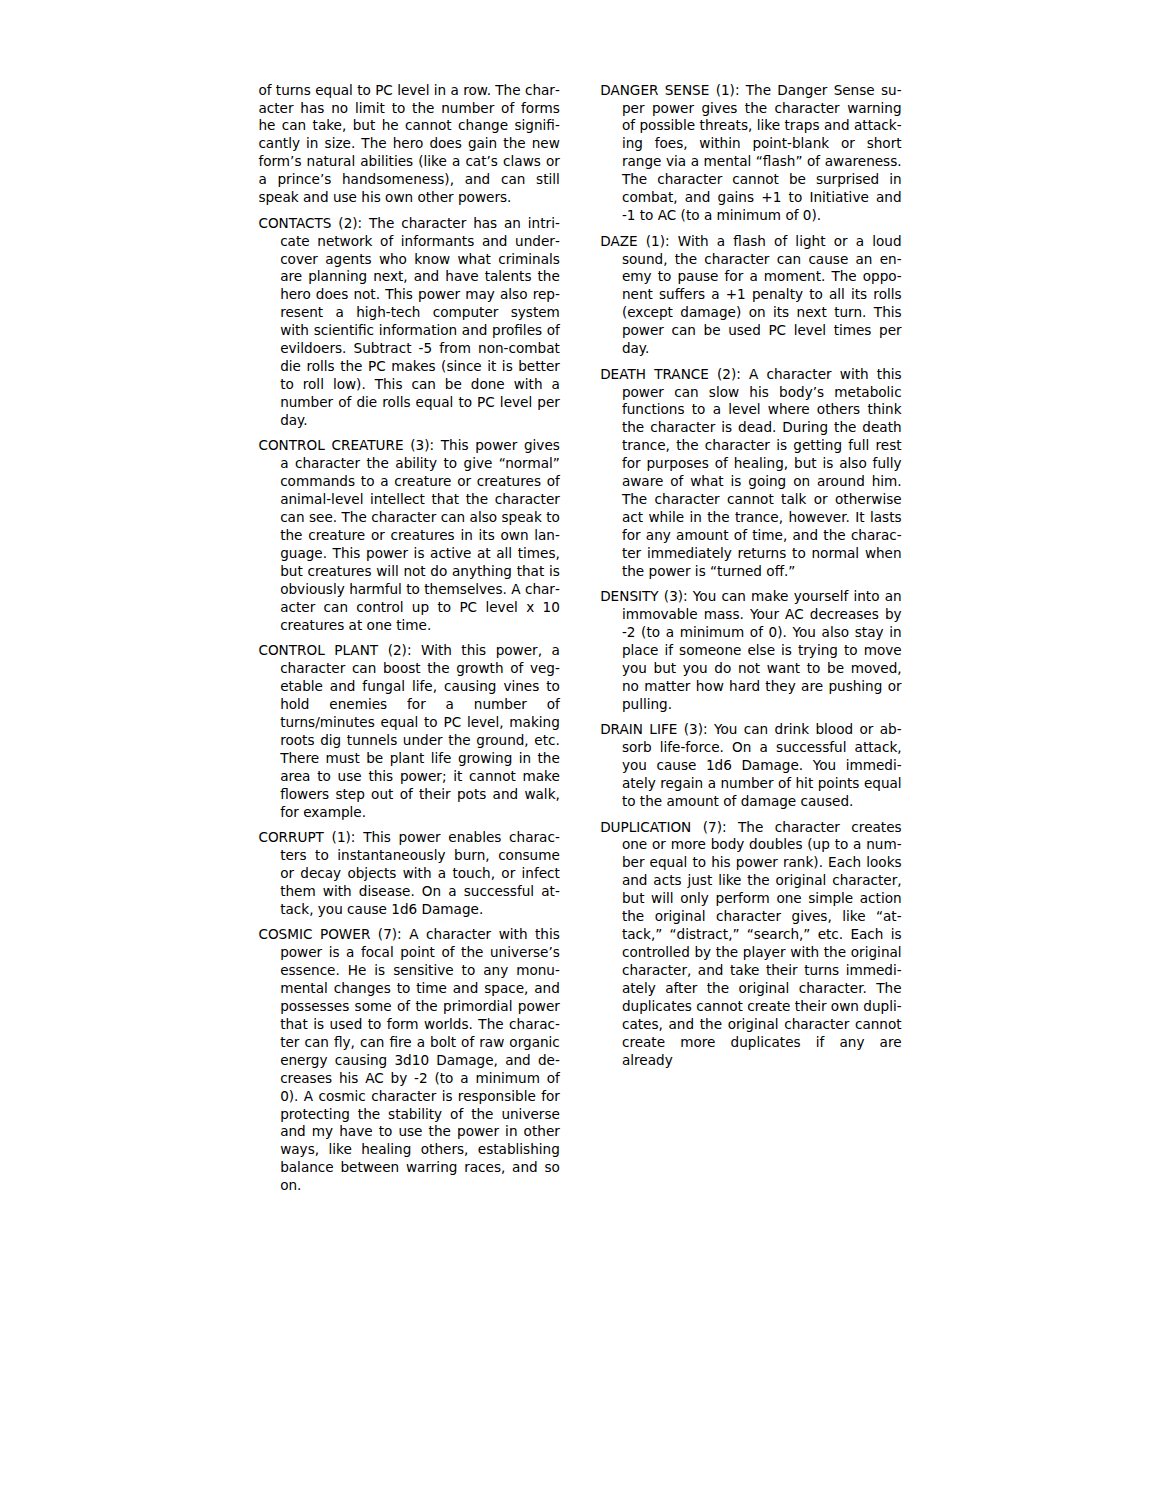of turns equal to PC level in a row. The character has no limit to the number of forms he can take, but he cannot change significantly in size. The hero does gain the new form’s natural abilities (like a cat’s claws or a prince’s handsomeness), and can still speak and use his own other powers.
Contacts (2): The character has an intricate network of informants and undercover agents who know what criminals are planning next, and have talents the hero does not. This power may also represent a high-tech computer system with scientific information and profiles of evildoers. Subtract -5 from non-combat die rolls the PC makes (since it is better to roll low). This can be done with a number of die rolls equal to PC level per day.
Control Creature (3): This power gives a character the ability to give “normal” commands to a creature or creatures of animal-level intellect that the character can see. The character can also speak to the creature or creatures in its own language. This power is active at all times, but creatures will not do anything that is obviously harmful to themselves. A character can control up to PC level x 10 creatures at one time.
Control Plant (2): With this power, a character can boost the growth of vegetable and fungal life, causing vines to hold enemies for a number of turns/minutes equal to PC level, making roots dig tunnels under the ground, etc. There must be plant life growing in the area to use this power; it cannot make flowers step out of their pots and walk, for example.
Corrupt (1): This power enables characters to instantaneously burn, consume or decay objects with a touch, or infect them with disease. On a successful attack, you cause 1d6 Damage.
Cosmic Power (7): A character with this power is a focal point of the universe’s essence. He is sensitive to any monumental changes to time and space, and possesses some of the primordial power that is used to form worlds. The character can fly, can fire a bolt of raw organic energy causing 3d10 Damage, and decreases his AC by -2 (to a minimum of 0). A cosmic character is responsible for protecting the stability of the universe and my have to use the power in other ways, like healing others, establishing balance between warring races, and so on.
Danger Sense (1): The Danger Sense super power gives the character warning of possible threats, like traps and attacking foes, within point-blank or short range via a mental “flash” of awareness. The character cannot be surprised in combat, and gains +1 to Initiative and -1 to AC (to a minimum of 0).
Daze (1): With a flash of light or a loud sound, the character can cause an enemy to pause for a moment. The opponent suffers a +1 penalty to all its rolls (except damage) on its next turn. This power can be used PC level times per day.
Death Trance (2): A character with this power can slow his body’s metabolic functions to a level where others think the character is dead. During the death trance, the character is getting full rest for purposes of healing, but is also fully aware of what is going on around him. The character cannot talk or otherwise act while in the trance, however. It lasts for any amount of time, and the character immediately returns to normal when the power is “turned off.”
Density (3): You can make yourself into an immovable mass. Your AC decreases by -2 (to a minimum of 0). You also stay in place if someone else is trying to move you but you do not want to be moved, no matter how hard they are pushing or pulling.
Drain Life (3): You can drink blood or absorb life-force. On a successful attack, you cause 1d6 Damage. You immediately regain a number of hit points equal to the amount of damage caused.
Duplication (7): The character creates one or more body doubles (up to a number equal to his power rank). Each looks and acts just like the original character, but will only perform one simple action the original character gives, like “attack,” “distract,” “search,” etc. Each is controlled by the player with the original character, and take their turns immediately after the original character. The duplicates cannot create their own duplicates, and the original character cannot create more duplicates if any are already